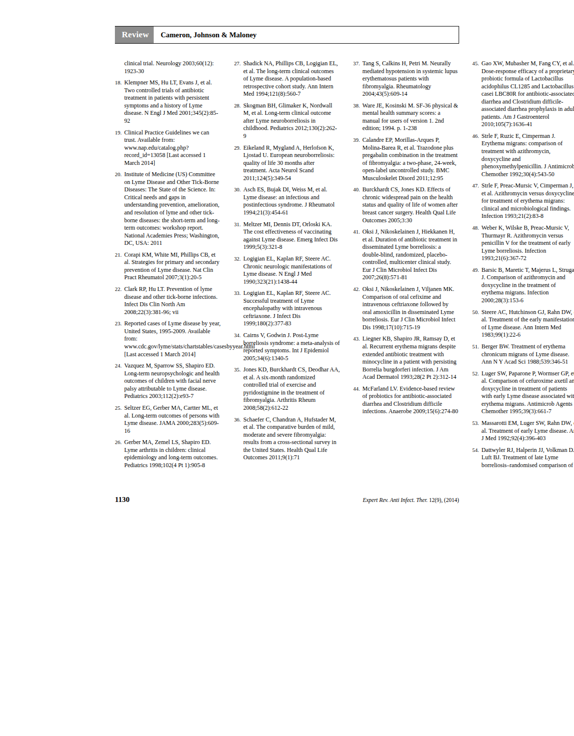Review
Cameron, Johnson & Maloney
clinical trial. Neurology 2003;60(12):
1923-30
18. Klempner MS, Hu LT, Evans J, et al. Two controlled trials of antibiotic treatment in patients with persistent symptoms and a history of Lyme disease. N Engl J Med 2001;345(2):85-92
19. Clinical Practice Guidelines we can trust. Available from: www.nap.edu/catalog.php?record_id=13058 [Last accessed 1 March 2014]
20. Institute of Medicine (US) Committee on Lyme Disease and Other Tick-Borne Diseases: The State of the Science. In: Critical needs and gaps in understanding prevention, amelioration, and resolution of lyme and other tick-borne diseases: the short-term and long-term outcomes: workshop report. National Academies Press; Washington, DC, USA: 2011
21. Corapi KM, White MI, Phillips CB, et al. Strategies for primary and secondary prevention of Lyme disease. Nat Clin Pract Rheumatol 2007;3(1):20-5
22. Clark RP, Hu LT. Prevention of lyme disease and other tick-borne infections. Infect Dis Clin North Am 2008;22(3):381-96; vii
23. Reported cases of Lyme disease by year, United States, 1995-2009. Available from: www.cdc.gov/lyme/stats/chartstables/casesbyyear.html [Last accessed 1 March 2014]
24. Vazquez M, Sparrow SS, Shapiro ED. Long-term neuropsychologic and health outcomes of children with facial nerve palsy attributable to Lyme disease. Pediatrics 2003;112(2):e93-7
25. Seltzer EG, Gerber MA, Cartter ML, et al. Long-term outcomes of persons with Lyme disease. JAMA 2000;283(5):609-16
26. Gerber MA, Zemel LS, Shapiro ED. Lyme arthritis in children: clinical epidemiology and long-term outcomes. Pediatrics 1998;102(4 Pt 1):905-8
27. Shadick NA, Phillips CB, Logigian EL, et al. The long-term clinical outcomes of Lyme disease. A population-based retrospective cohort study. Ann Intern Med 1994;121(8):560-7
28. Skogman BH, Glimaker K, Nordwall M, et al. Long-term clinical outcome after Lyme neuroborreliosis in childhood. Pediatrics 2012;130(2):262-9
29. Eikeland R, Mygland A, Herlofson K, Ljostad U. European neuroborreliosis: quality of life 30 months after treatment. Acta Neurol Scand 2011;124(5):349-54
30. Asch ES, Bujak DI, Weiss M, et al. Lyme disease: an infectious and postinfectious syndrome. J Rheumatol 1994;21(3):454-61
31. Meltzer MI, Dennis DT, Orloski KA. The cost effectiveness of vaccinating against Lyme disease. Emerg Infect Dis 1999;5(3):321-8
32. Logigian EL, Kaplan RF, Steere AC. Chronic neurologic manifestations of Lyme disease. N Engl J Med 1990;323(21):1438-44
33. Logigian EL, Kaplan RF, Steere AC. Successful treatment of Lyme encephalopathy with intravenous ceftriaxone. J Infect Dis 1999;180(2):377-83
34. Cairns V, Godwin J. Post-Lyme borreliosis syndrome: a meta-analysis of reported symptoms. Int J Epidemiol 2005;34(6):1340-5
35. Jones KD, Burckhardt CS, Deodhar AA, et al. A six-month randomized controlled trial of exercise and pyridostigmine in the treatment of fibromyalgia. Arthritis Rheum 2008;58(2):612-22
36. Schaefer C, Chandran A, Hufstader M, et al. The comparative burden of mild, moderate and severe fibromyalgia: results from a cross-sectional survey in the United States. Health Qual Life Outcomes 2011;9(1):71
37. Tang S, Calkins H, Petri M. Neurally mediated hypotension in systemic lupus erythematosus patients with fibromyalgia. Rheumatology 2004;43(5):609-14
38. Ware JE, Kosinski M. SF-36 physical & mental health summary scores: a manual for users of version 1. 2nd edition; 1994. p. 1-238
39. Calandre EP, Morillas-Arques P, Molina-Barea R, et al. Trazodone plus pregabalin combination in the treatment of fibromyalgia: a two-phase, 24-week, open-label uncontrolled study. BMC Musculoskelet Disord 2011;12:95
40. Burckhardt CS, Jones KD. Effects of chronic widespread pain on the health status and quality of life of women after breast cancer surgery. Health Qual Life Outcomes 2005;3:30
41. Oksi J, Nikoskelainen J, Hiekkanen H, et al. Duration of antibiotic treatment in disseminated Lyme borreliosis: a double-blind, randomized, placebo-controlled, multicenter clinical study. Eur J Clin Microbiol Infect Dis 2007;26(8):571-81
42. Oksi J, Nikoskelainen J, Viljanen MK. Comparison of oral cefixime and intravenous ceftriaxone followed by oral amoxicillin in disseminated Lyme borreliosis. Eur J Clin Microbiol Infect Dis 1998;17(10):715-19
43. Liegner KB, Shapiro JR, Ramsay D, et al. Recurrent erythema migrans despite extended antibiotic treatment with minocycline in a patient with persisting Borrelia burgdorferi infection. J Am Acad Dermatol 1993;28(2 Pt 2):312-14
44. McFarland LV. Evidence-based review of probiotics for antibiotic-associated diarrhea and Clostridium difficile infections. Anaerobe 2009;15(6):274-80
45. Gao XW, Mubasher M, Fang CY, et al. Dose-response efficacy of a proprietary probiotic formula of Lactobacillus acidophilus CL1285 and Lactobacillus casei LBC80R for antibiotic-associated diarrhea and Clostridium difficile-associated diarrhea prophylaxis in adult patients. Am J Gastroenterol 2010;105(7):1636-41
46. Strle F, Ruzic E, Cimperman J. Erythema migrans: comparison of treatment with azithromycin, doxycycline and phenoxymethylpenicillin. J Antimicrob Chemother 1992;30(4):543-50
47. Strle F, Preac-Mursic V, Cimperman J, et al. Azithromycin versus doxycycline for treatment of erythema migrans: clinical and microbiological findings. Infection 1993;21(2):83-8
48. Weber K, Wilske B, Preac-Mursic V, Thurmayr R. Azithromycin versus penicillin V for the treatment of early Lyme borreliosis. Infection 1993;21(6):367-72
49. Barsic B, Maretic T, Majerus L, Strugar J. Comparison of azithromycin and doxycycline in the treatment of erythema migrans. Infection 2000;28(3):153-6
50. Steere AC, Hutchinson GJ, Rahn DW, et al. Treatment of the early manifestations of Lyme disease. Ann Intern Med 1983;99(1):22-6
51. Berger BW. Treatment of erythema chronicum migrans of Lyme disease. Ann N Y Acad Sci 1988;539:346-51
52. Luger SW, Paparone P, Wormser GP, et al. Comparison of cefuroxime axetil and doxycycline in treatment of patients with early Lyme disease associated with erythema migrans. Antimicrob Agents Chemother 1995;39(3):661-7
53. Massarotti EM, Luger SW, Rahn DW, et al. Treatment of early Lyme disease. Am J Med 1992;92(4):396-403
54. Dattwyler RJ, Halperin JJ, Volkman DJ, Luft BJ. Treatment of late Lyme borreliosis–randomised comparison of
1130
Expert Rev. Anti Infect. Ther. 12(9), (2014)